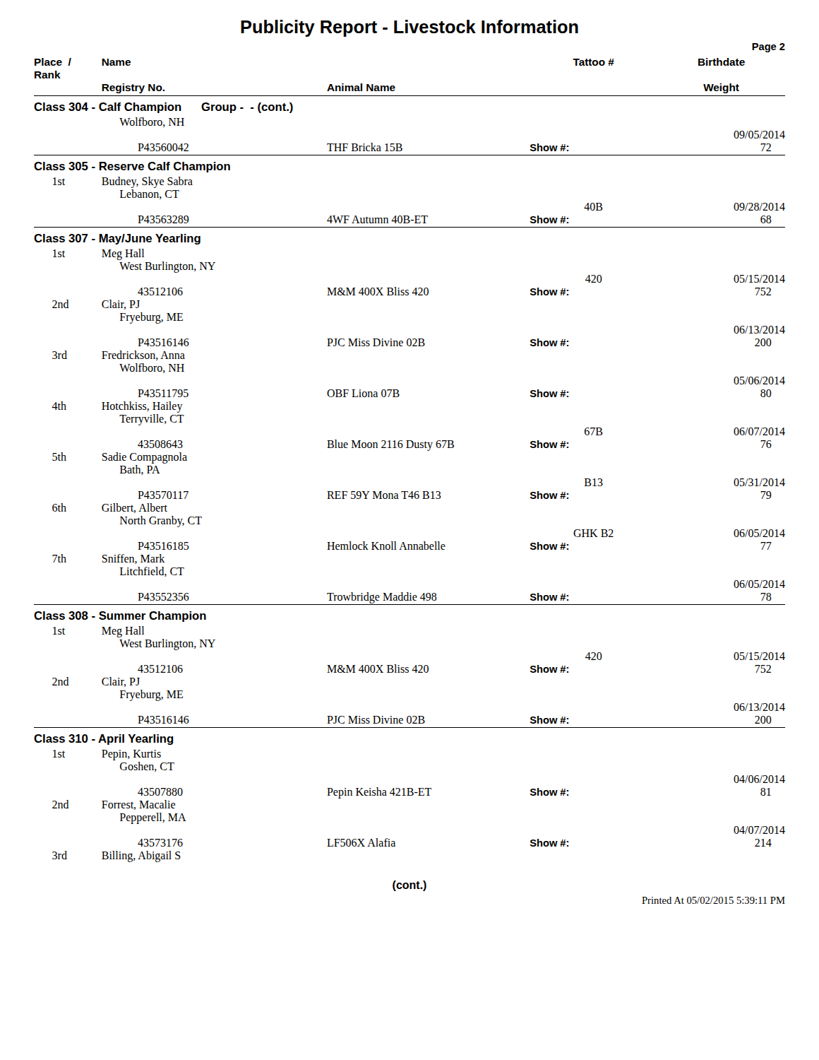Publicity Report - Livestock Information
Page 2
| Place / Rank | Name | | Tattoo # | Birthdate |
| | Registry No. | Animal Name | | Weight |
| Class 304 - Calf Champion Group - - (cont.) |
| | Wolfboro, NH | | | |
| | | | | 09/05/2014 |
| | P43560042 | THF Bricka 15B | Show #: | 72 |
| Class 305 - Reserve Calf Champion |
| 1st | Budney, Skye Sabra | | | |
| | Lebanon, CT | | | |
| | | | 40B | 09/28/2014 |
| | P43563289 | 4WF Autumn 40B-ET | Show #: | 68 |
| Class 307 - May/June Yearling |
| 1st | Meg Hall | | | |
| | West Burlington, NY | | | |
| | | | 420 | 05/15/2014 |
| | 43512106 | M&M 400X Bliss 420 | Show #: | 752 |
| 2nd | Clair, PJ | | | |
| | Fryeburg, ME | | | |
| | | | | 06/13/2014 |
| | P43516146 | PJC Miss Divine 02B | Show #: | 200 |
| 3rd | Fredrickson, Anna | | | |
| | Wolfboro, NH | | | |
| | | | | 05/06/2014 |
| | P43511795 | OBF Liona 07B | Show #: | 80 |
| 4th | Hotchkiss, Hailey | | | |
| | Terryville, CT | | | |
| | | | 67B | 06/07/2014 |
| | 43508643 | Blue Moon 2116 Dusty 67B | Show #: | 76 |
| 5th | Sadie Compagnola | | | |
| | Bath, PA | | | |
| | | | B13 | 05/31/2014 |
| | P43570117 | REF 59Y Mona T46 B13 | Show #: | 79 |
| 6th | Gilbert, Albert | | | |
| | North Granby, CT | | | |
| | | | GHK B2 | 06/05/2014 |
| | P43516185 | Hemlock Knoll Annabelle | Show #: | 77 |
| 7th | Sniffen, Mark | | | |
| | Litchfield, CT | | | |
| | | | | 06/05/2014 |
| | P43552356 | Trowbridge Maddie 498 | Show #: | 78 |
| Class 308 - Summer Champion |
| 1st | Meg Hall | | | |
| | West Burlington, NY | | | |
| | | | 420 | 05/15/2014 |
| | 43512106 | M&M 400X Bliss 420 | Show #: | 752 |
| 2nd | Clair, PJ | | | |
| | Fryeburg, ME | | | |
| | | | | 06/13/2014 |
| | P43516146 | PJC Miss Divine 02B | Show #: | 200 |
| Class 310 - April Yearling |
| 1st | Pepin, Kurtis | | | |
| | Goshen, CT | | | |
| | | | | 04/06/2014 |
| | 43507880 | Pepin Keisha 421B-ET | Show #: | 81 |
| 2nd | Forrest, Macalie | | | |
| | Pepperell, MA | | | |
| | | | | 04/07/2014 |
| | 43573176 | LF506X Alafia | Show #: | 214 |
| 3rd | Billing, Abigail S | | | |
(cont.)
Printed At 05/02/2015 5:39:11 PM